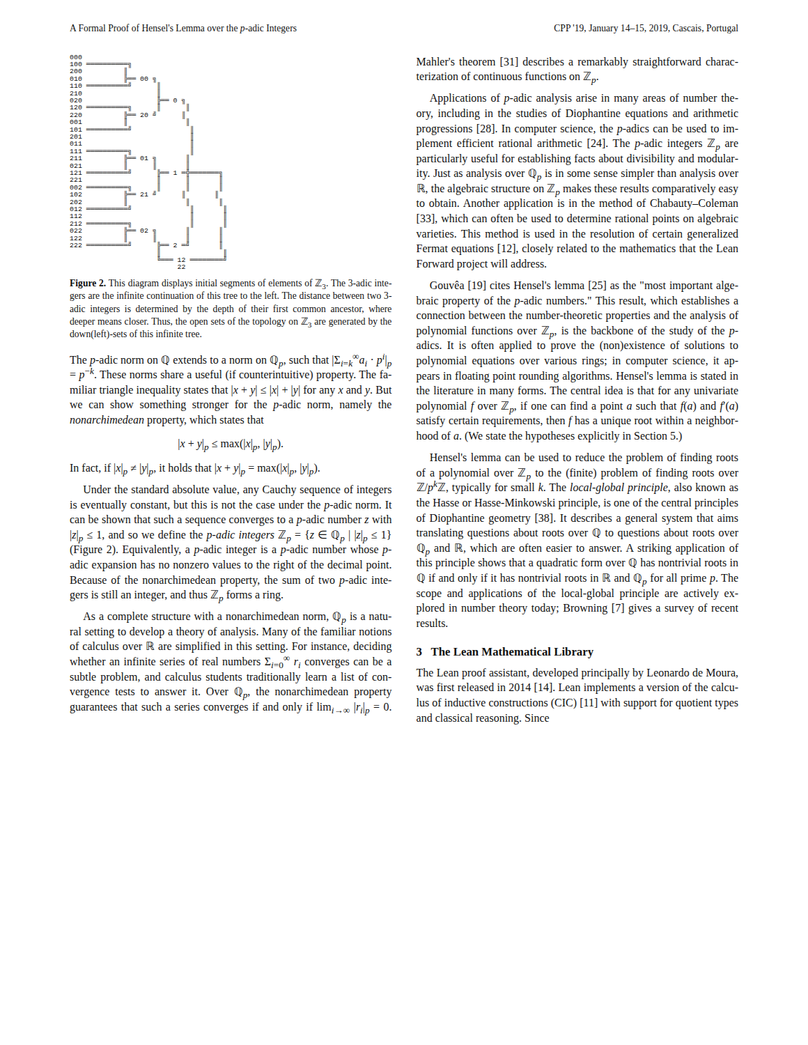A Formal Proof of Hensel's Lemma over the p-adic Integers CPP '19, January 14–15, 2019, Cascais, Portugal
000 100 ══════════╗ 200 ║ 010 ╠══ 00 ╗ 110 ══════════╝ ║ 210 ║ 020 ╠══ 0 ╗ 120 ══════════╗ ║ ║ 220 ╠══ 20 ╝ ║ 001 ║ ║ 101 ══════════╝ ║ 201 ║ 011 ║ 111 ══════════╗ ║ 211 ╠══ 01 ╗ ║ 021 ║ ║ ║ 121 ══════════╝ ╠══ 1 ═╬═══════╗ 221 ║ ║ ║ 002 ══════════╗ ║ ║ ║ 102 ╠══ 21 ╝ ║ ║ 202 ║ ║ ║ 012 ══════════╝ ║ ║ 112 ║ ║ 212 ══════════╗ ║ ║ 022 ╠══ 02 ╗ ║ ║ 122 ║ ║ ║ ║ 222 ══════════╝ ╠══ 2 ═╝ ║ ║ ║ ╚═══ 12 ════════╝ 22
Figure 2. This diagram displays initial segments of elements of ℤ3. The 3-adic integers are the infinite continuation of this tree to the left. The distance between two 3-adic integers is determined by the depth of their first common ancestor, where deeper means closer. Thus, the open sets of the topology on ℤ3 are generated by the down(left)-sets of this infinite tree.
The p-adic norm on ℚ extends to a norm on ℚp, such that |Σi=k∞ai · pi|p = p−k. These norms share a useful (if counterintuitive) property. The familiar triangle inequality states that |x + y| ≤ |x| + |y| for any x and y. But we can show something stronger for the p-adic norm, namely the nonarchimedean property, which states that
|x + y|p ≤ max(|x|p, |y|p).
In fact, if |x|p ≠ |y|p, it holds that |x + y|p = max(|x|p, |y|p).
Under the standard absolute value, any Cauchy sequence of integers is eventually constant, but this is not the case under the p-adic norm. It can be shown that such a sequence converges to a p-adic number z with |z|p ≤ 1, and so we define the p-adic integers ℤp = {z ∈ ℚp | |z|p ≤ 1} (Figure 2). Equivalently, a p-adic integer is a p-adic number whose p-adic expansion has no nonzero values to the right of the decimal point. Because of the nonarchimedean property, the sum of two p-adic integers is still an integer, and thus ℤp forms a ring.
As a complete structure with a nonarchimedean norm, ℚp is a natural setting to develop a theory of analysis. Many of the familiar notions of calculus over ℝ are simplified in this setting. For instance, deciding whether an infinite series of real numbers Σi=0∞ ri converges can be a subtle problem, and calculus students traditionally learn a list of convergence tests to answer it. Over ℚp, the nonarchimedean property guarantees that such a series converges if and only if limi→∞ |ri|p = 0. Mahler's theorem [31] describes a remarkably straightforward characterization of continuous functions on ℤp.
Applications of p-adic analysis arise in many areas of number theory, including in the studies of Diophantine equations and arithmetic progressions [28]. In computer science, the p-adics can be used to implement efficient rational arithmetic [24]. The p-adic integers ℤp are particularly useful for establishing facts about divisibility and modularity. Just as analysis over ℚp is in some sense simpler than analysis over ℝ, the algebraic structure on ℤp makes these results comparatively easy to obtain. Another application is in the method of Chabauty–Coleman [33], which can often be used to determine rational points on algebraic varieties. This method is used in the resolution of certain generalized Fermat equations [12], closely related to the mathematics that the Lean Forward project will address.
Gouvêa [19] cites Hensel's lemma [25] as the "most important algebraic property of the p-adic numbers." This result, which establishes a connection between the number-theoretic properties and the analysis of polynomial functions over ℤp, is the backbone of the study of the p-adics. It is often applied to prove the (non)existence of solutions to polynomial equations over various rings; in computer science, it appears in floating point rounding algorithms. Hensel's lemma is stated in the literature in many forms. The central idea is that for any univariate polynomial f over ℤp, if one can find a point a such that f(a) and f′(a) satisfy certain requirements, then f has a unique root within a neighborhood of a. (We state the hypotheses explicitly in Section 5.)
Hensel's lemma can be used to reduce the problem of finding roots of a polynomial over ℤp to the (finite) problem of finding roots over ℤ/pk ℤ, typically for small k. The local-global principle, also known as the Hasse or Hasse-Minkowski principle, is one of the central principles of Diophantine geometry [38]. It describes a general system that aims translating questions about roots over ℚ to questions about roots over ℚp and ℝ, which are often easier to answer. A striking application of this principle shows that a quadratic form over ℚ has nontrivial roots in ℚ if and only if it has nontrivial roots in ℝ and ℚp for all prime p. The scope and applications of the local-global principle are actively explored in number theory today; Browning [7] gives a survey of recent results.
3 The Lean Mathematical Library
The Lean proof assistant, developed principally by Leonardo de Moura, was first released in 2014 [14]. Lean implements a version of the calculus of inductive constructions (CIC) [11] with support for quotient types and classical reasoning. Since